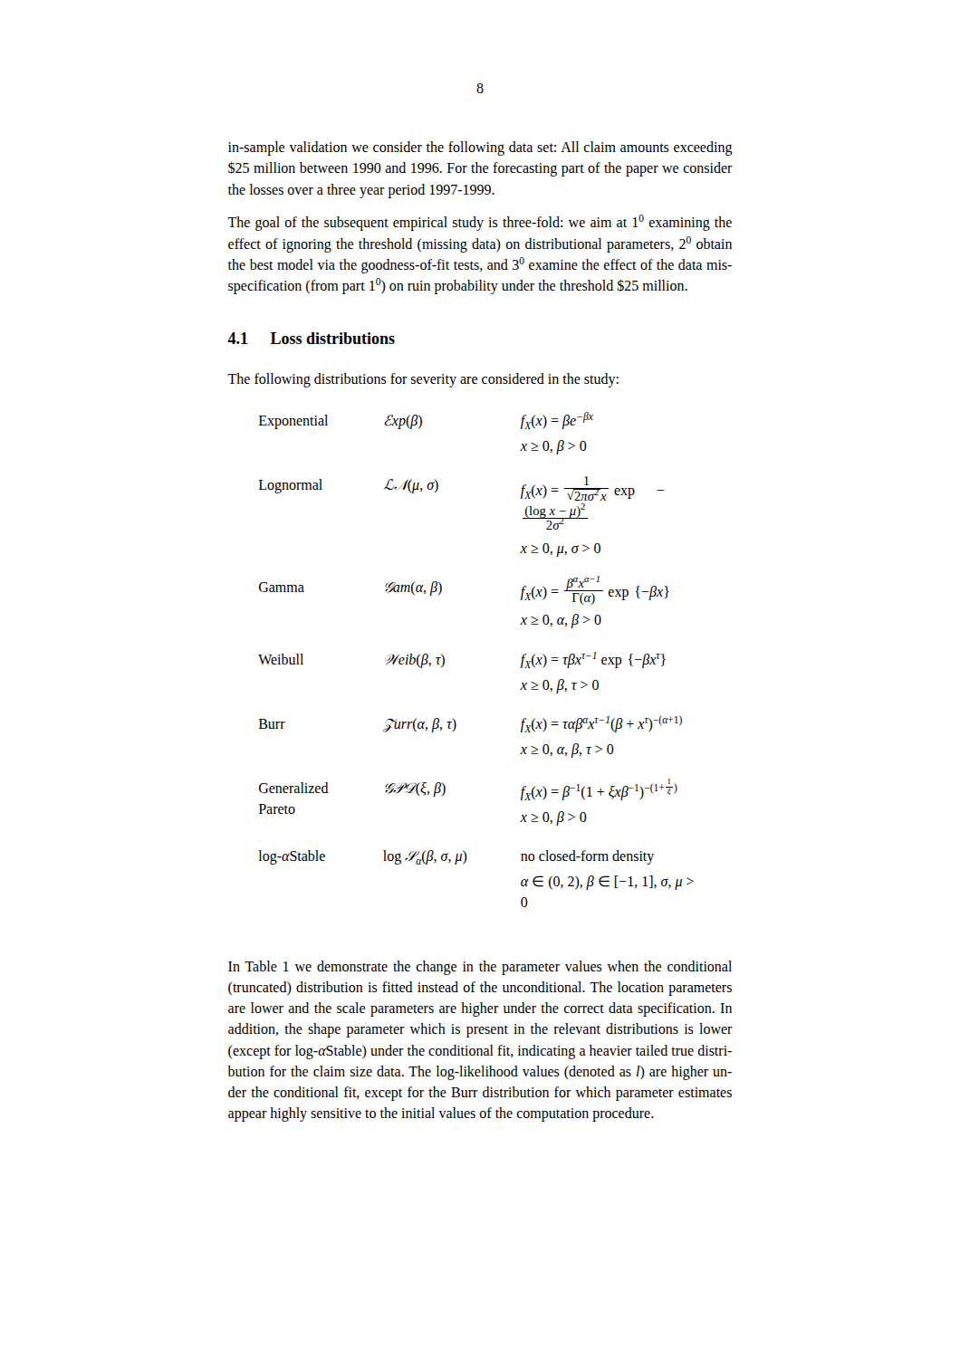8
in-sample validation we consider the following data set: All claim amounts exceeding $25 million between 1990 and 1996. For the forecasting part of the paper we consider the losses over a three year period 1997-1999.
The goal of the subsequent empirical study is three-fold: we aim at 10 examining the effect of ignoring the threshold (missing data) on distributional parameters, 20 obtain the best model via the goodness-of-fit tests, and 30 examine the effect of the data misspecification (from part 10) on ruin probability under the threshold $25 million.
4.1 Loss distributions
The following distributions for severity are considered in the study:
| Exponential | ℰxp ( β ) | f X ( x ) = βe −βx x ≥ 0, β > 0 |
| Lognormal | ℒ𝒩 ( μ , σ ) | f X ( x ) = 1 2 πσ 2 x exp − (log x − μ ) 2 2 σ 2 x ≥ 0, μ , σ > 0 |
| Gamma | 𝒢am ( α , β ) | f X ( x ) = β α x α−1 Γ( α ) exp {− βx } x ≥ 0, α , β > 0 |
| Weibull | 𝒲eib ( β , τ ) | f X ( x ) = τβx τ−1 exp {− βx τ } x ≥ 0, β , τ > 0 |
| Burr | 𝒵urr ( α , β , τ ) | f X ( x ) = ταβ α x τ−1 ( β + x τ ) −( α +1) x ≥ 0, α , β , τ > 0 |
| Generalized Pareto | 𝒢𝒫𝒟 ( ξ , β ) | f X ( x ) = β −1 (1 + ξxβ −1 ) −(1+ 1 ξ ) x ≥ 0, β > 0 |
| log- α Stable | log 𝒮 α ( β , σ , μ ) | no closed-form density α ∈ (0, 2), β ∈ [−1, 1], σ , μ > 0 |
In Table 1 we demonstrate the change in the parameter values when the conditional (truncated) distribution is fitted instead of the unconditional. The location parameters are lower and the scale parameters are higher under the correct data specification. In addition, the shape parameter which is present in the relevant distributions is lower (except for log-α Stable) under the conditional fit, indicating a heavier tailed true distribution for the claim size data. The log-likelihood values (denoted as l) are higher under the conditional fit, except for the Burr distribution for which parameter estimates appear highly sensitive to the initial values of the computation procedure.